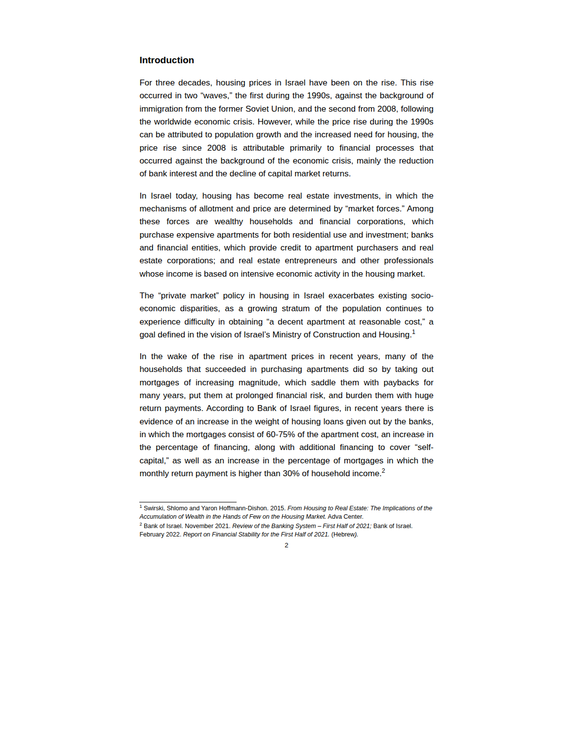Introduction
For three decades, housing prices in Israel have been on the rise. This rise occurred in two “waves,” the first during the 1990s, against the background of immigration from the former Soviet Union, and the second from 2008, following the worldwide economic crisis. However, while the price rise during the 1990s can be attributed to population growth and the increased need for housing, the price rise since 2008 is attributable primarily to financial processes that occurred against the background of the economic crisis, mainly the reduction of bank interest and the decline of capital market returns.
In Israel today, housing has become real estate investments, in which the mechanisms of allotment and price are determined by “market forces.” Among these forces are wealthy households and financial corporations, which purchase expensive apartments for both residential use and investment; banks and financial entities, which provide credit to apartment purchasers and real estate corporations; and real estate entrepreneurs and other professionals whose income is based on intensive economic activity in the housing market.
The “private market” policy in housing in Israel exacerbates existing socio-economic disparities, as a growing stratum of the population continues to experience difficulty in obtaining “a decent apartment at reasonable cost,” a goal defined in the vision of Israel’s Ministry of Construction and Housing.1
In the wake of the rise in apartment prices in recent years, many of the households that succeeded in purchasing apartments did so by taking out mortgages of increasing magnitude, which saddle them with paybacks for many years, put them at prolonged financial risk, and burden them with huge return payments. According to Bank of Israel figures, in recent years there is evidence of an increase in the weight of housing loans given out by the banks, in which the mortgages consist of 60-75% of the apartment cost, an increase in the percentage of financing, along with additional financing to cover “self-capital,” as well as an increase in the percentage of mortgages in which the monthly return payment is higher than 30% of household income.2
1 Swirski, Shlomo and Yaron Hoffmann-Dishon. 2015. From Housing to Real Estate: The Implications of the Accumulation of Wealth in the Hands of Few on the Housing Market. Adva Center.
2 Bank of Israel. November 2021. Review of the Banking System – First Half of 2021; Bank of Israel. February 2022. Report on Financial Stability for the First Half of 2021. (Hebrew).
2